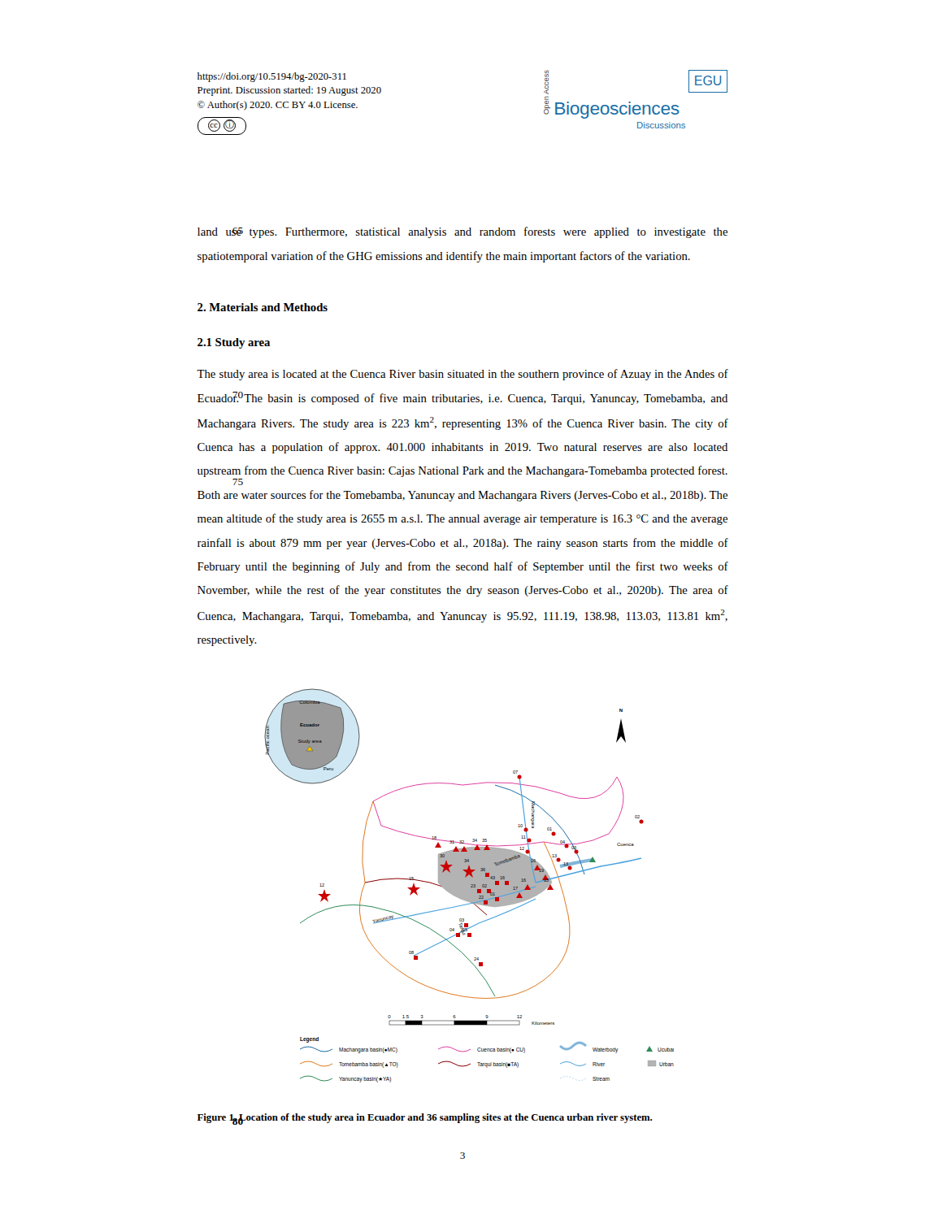https://doi.org/10.5194/bg-2020-311
Preprint. Discussion started: 19 August 2020
© Author(s) 2020. CC BY 4.0 License.
cc ⓘ
Open Access Biogeosciences EGU
Discussions
65
land use types. Furthermore, statistical analysis and random forests were applied to investigate the spatiotemporal variation of the GHG emissions and identify the main important factors of the variation.
2. Materials and Methods
2.1 Study area
70 75
The study area is located at the Cuenca River basin situated in the southern province of Azuay in the Andes of Ecuador. The basin is composed of five main tributaries, i.e. Cuenca, Tarqui, Yanuncay, Tomebamba, and Machangara Rivers. The study area is 223 km2, representing 13% of the Cuenca River basin. The city of Cuenca has a population of approx. 401.000 inhabitants in 2019. Two natural reserves are also located upstream from the Cuenca River basin: Cajas National Park and the Machangara-Tomebamba protected forest. Both are water sources for the Tomebamba, Yanuncay and Machangara Rivers (Jerves-Cobo et al., 2018b). The mean altitude of the study area is 2655 m a.s.l. The annual average air temperature is 16.3 °C and the average rainfall is about 879 mm per year (Jerves-Cobo et al., 2018a). The rainy season starts from the middle of February until the beginning of July and from the second half of September until the first two weeks of November, while the rest of the year constitutes the dry season (Jerves-Cobo et al., 2020b). The area of Cuenca, Machangara, Tarqui, Tomebamba, and Yanuncay is 95.92, 111.19, 138.98, 113.03, 113.81 km2, respectively.
Colombia Ecuador Study area Peru Pacific ocean N Machangara Tomebamba Yanuncay Tarqui Cuenca 07 10 11 12 01 04 03 02 13 13 18 31 32 34 35 16 19 15 16 17 30 34 15 12 36 43 16 23 02 01 22 03 04 05 08 24 0 1.5 3 6 9 12 Kilometers Legend Machangara basin(●MC) Cuenca basin(● CU) Waterbody Ucubamba WWTP Tomebamba basin(▲TO) Tarqui basin(■TA) River Urban areas Yanuncay basin(★YA) Stream
80 Figure 1. Location of the study area in Ecuador and 36 sampling sites at the Cuenca urban river system.
3